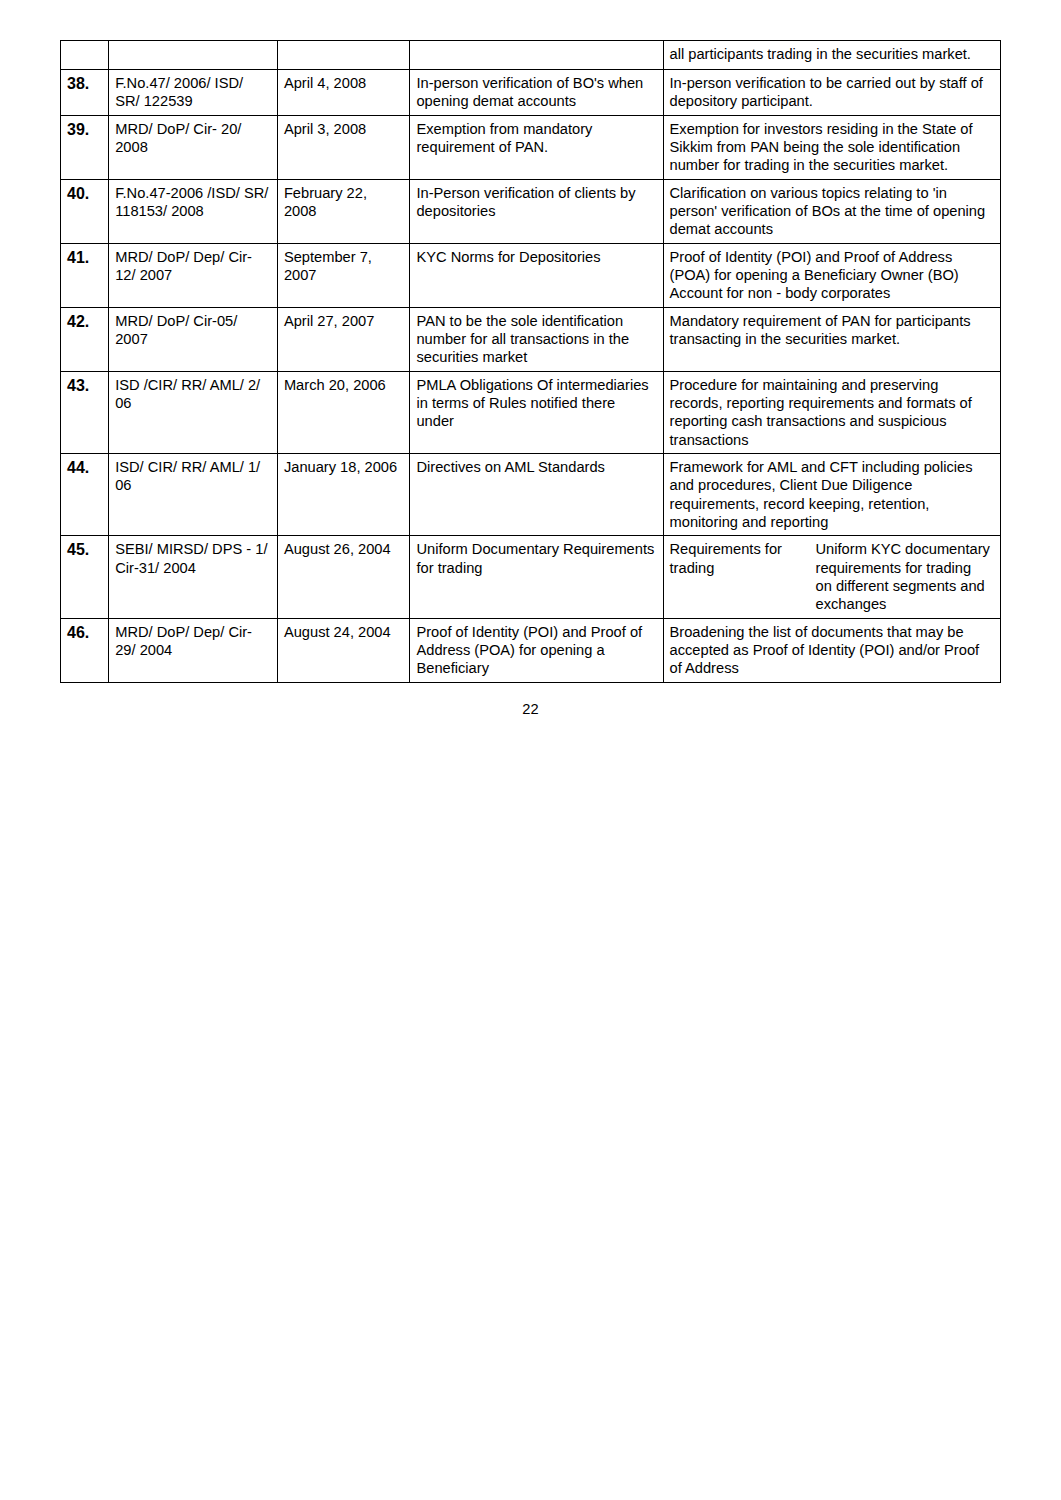| | | | | all participants trading in the securities market. |
| 38. | F.No.47/ 2006/ ISD/ SR/ 122539 | April 4, 2008 | In-person verification of BO's when opening demat accounts | In-person verification to be carried out by staff of depository participant. |
| 39. | MRD/ DoP/ Cir- 20/ 2008 | April 3, 2008 | Exemption from mandatory requirement of PAN. | Exemption for investors residing in the State of Sikkim from PAN being the sole identification number for trading in the securities market. |
| 40. | F.No.47-2006 /ISD/ SR/ 118153/ 2008 | February 22, 2008 | In-Person verification of clients by depositories | Clarification on various topics relating to 'in person' verification of BOs at the time of opening demat accounts |
| 41. | MRD/ DoP/ Dep/ Cir- 12/ 2007 | September 7, 2007 | KYC Norms for Depositories | Proof of Identity (POI) and Proof of Address (POA) for opening a Beneficiary Owner (BO) Account for non - body corporates |
| 42. | MRD/ DoP/ Cir-05/ 2007 | April 27, 2007 | PAN to be the sole identification number for all transactions in the securities market | Mandatory requirement of PAN for participants transacting in the securities market. |
| 43. | ISD /CIR/ RR/ AML/ 2/ 06 | March 20, 2006 | PMLA Obligations Of intermediaries in terms of Rules notified there under | Procedure for maintaining and preserving records, reporting requirements and formats of reporting cash transactions and suspicious transactions |
| 44. | ISD/ CIR/ RR/ AML/ 1/ 06 | January 18, 2006 | Directives on AML Standards | Framework for AML and CFT including policies and procedures, Client Due Diligence requirements, record keeping, retention, monitoring and reporting |
| 45. | SEBI/ MIRSD/ DPS - 1/ Cir-31/ 2004 | August 26, 2004 | Uniform Documentary Requirements for trading | / Requirements for trading / Uniform KYC documentary requirements for trading on different segments and exchanges / |
| 46. | MRD/ DoP/ Dep/ Cir- 29/ 2004 | August 24, 2004 | Proof of Identity (POI) and Proof of Address (POA) for opening a Beneficiary | Broadening the list of documents that may be accepted as Proof of Identity (POI) and/or Proof of Address |
22